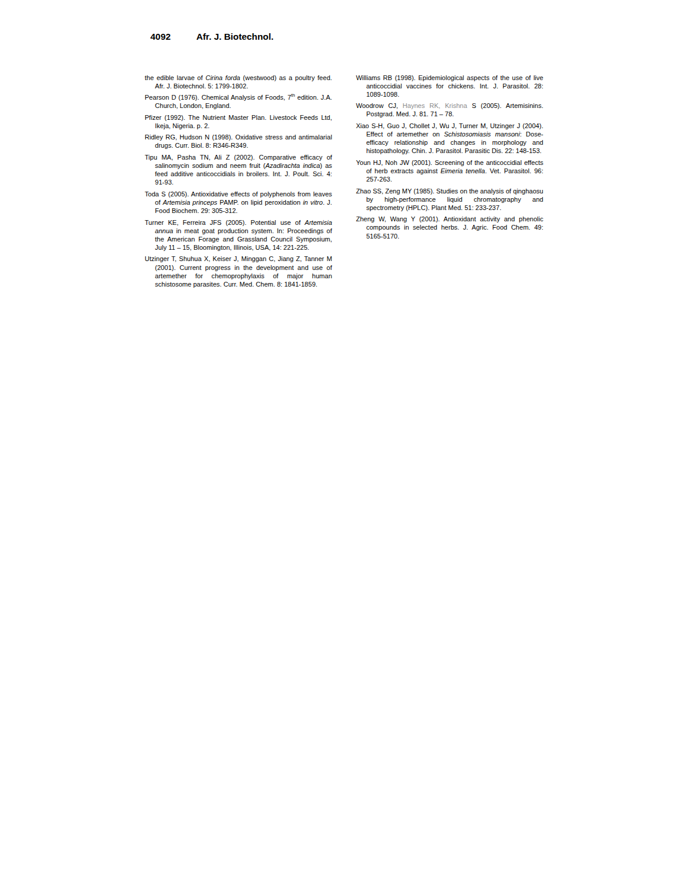4092 Afr. J. Biotechnol.
the edible larvae of Cirina forda (westwood) as a poultry feed. Afr. J. Biotechnol. 5: 1799-1802.
Pearson D (1976). Chemical Analysis of Foods, 7th edition. J.A. Church, London, England.
Pfizer (1992). The Nutrient Master Plan. Livestock Feeds Ltd, Ikeja, Nigeria. p. 2.
Ridley RG, Hudson N (1998). Oxidative stress and antimalarial drugs. Curr. Biol. 8: R346-R349.
Tipu MA, Pasha TN, Ali Z (2002). Comparative efficacy of salinomycin sodium and neem fruit (Azadirachta indica) as feed additive anticoccidials in broilers. Int. J. Poult. Sci. 4: 91-93.
Toda S (2005). Antioxidative effects of polyphenols from leaves of Artemisia princeps PAMP. on lipid peroxidation in vitro. J. Food Biochem. 29: 305-312.
Turner KE, Ferreira JFS (2005). Potential use of Artemisia annua in meat goat production system. In: Proceedings of the American Forage and Grassland Council Symposium, July 11 – 15, Bloomington, Illinois, USA, 14: 221-225.
Utzinger T, Shuhua X, Keiser J, Minggan C, Jiang Z, Tanner M (2001). Current progress in the development and use of artemether for chemoprophylaxis of major human schistosome parasites. Curr. Med. Chem. 8: 1841-1859.
Williams RB (1998). Epidemiological aspects of the use of live anticoccidial vaccines for chickens. Int. J. Parasitol. 28: 1089-1098.
Woodrow CJ, Haynes RK, Krishna S (2005). Artemisinins. Postgrad. Med. J. 81. 71 – 78.
Xiao S-H, Guo J, Chollet J, Wu J, Turner M, Utzinger J (2004). Effect of artemether on Schistosomiasis mansoni: Dose-efficacy relationship and changes in morphology and histopathology. Chin. J. Parasitol. Parasitic Dis. 22: 148-153.
Youn HJ, Noh JW (2001). Screening of the anticoccidial effects of herb extracts against Eimeria tenella. Vet. Parasitol. 96: 257-263.
Zhao SS, Zeng MY (1985). Studies on the analysis of qinghaosu by high-performance liquid chromatography and spectrometry (HPLC). Plant Med. 51: 233-237.
Zheng W, Wang Y (2001). Antioxidant activity and phenolic compounds in selected herbs. J. Agric. Food Chem. 49: 5165-5170.